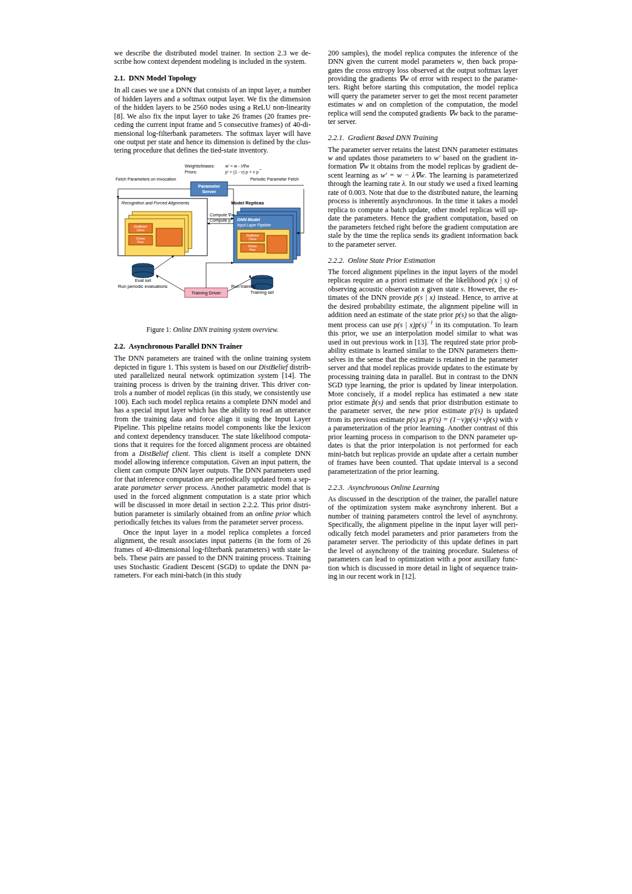we describe the distributed model trainer. In section 2.3 we describe how context dependent modeling is included in the system.
2.1. DNN Model Topology
In all cases we use a DNN that consists of an input layer, a number of hidden layers and a softmax output layer. We fix the dimension of the hidden layers to be 2560 nodes using a ReLU non-linearity [8]. We also fix the input layer to take 26 frames (20 frames preceding the current input frame and 5 consecutive frames) of 40-dimensional log-filterbank parameters. The softmax layer will have one output per state and hence its dimension is defined by the clustering procedure that defines the tied-state inventory.
Weights/biases: w' = w - λ∇w Priors: p' = (1 - ν) p + ν p ~ ~ Fetch Parameters on invocation Periodic Parameter Fetch Parameter Server Recognition and Forced Alignments DistBelief Client Online Prior Model Replicas DNN Model Input Layer Pipeline DistBelief Client Online Prior Compute ∇w Compute p ~ Eval set Training set Training Driver Run periodic evaluations Run training
Figure 1: Online DNN training system overview.
2.2. Asynchronous Parallel DNN Trainer
The DNN parameters are trained with the online training system depicted in figure 1. This system is based on our DistBelief distributed parallelized neural network optimization system [14]. The training process is driven by the training driver. This driver controls a number of model replicas (in this study, we consistently use 100). Each such model replica retains a complete DNN model and has a special input layer which has the ability to read an utterance from the training data and force align it using the Input Layer Pipeline. This pipeline retains model components like the lexicon and context dependency transducer. The state likelihood computations that it requires for the forced alignment process are obtained from a DistBelief client. This client is itself a complete DNN model allowing inference computation. Given an input pattern, the client can compute DNN layer outputs. The DNN parameters used for that inference computation are periodically updated from a separate parameter server process. Another parametric model that is used in the forced alignment computation is a state prior which will be discussed in more detail in section 2.2.2. This prior distribution parameter is similarly obtained from an online prior which periodically fetches its values from the parameter server process.
Once the input layer in a model replica completes a forced alignment, the result associates input patterns (in the form of 26 frames of 40-dimensional log-filterbank parameters) with state labels. These pairs are passed to the DNN training process. Training uses Stochastic Gradient Descent (SGD) to update the DNN parameters. For each mini-batch (in this study
200 samples), the model replica computes the inference of the DNN given the current model parameters w, then back propagates the cross entropy loss observed at the output softmax layer providing the gradients ∇w of error with respect to the parameters. Right before starting this computation, the model replica will query the parameter server to get the most recent parameter estimates w and on completion of the computation, the model replica will send the computed gradients ∇w back to the parameter server.
2.2.1. Gradient Based DNN Training
The parameter server retains the latest DNN parameter estimates w and updates those parameters to w′ based on the gradient information ∇w it obtains from the model replicas by gradient descent learning as w′ = w − λ∇w. The learning is parameterized through the learning rate λ. In our study we used a fixed learning rate of 0.003. Note that due to the distributed nature, the learning process is inherently asynchronous. In the time it takes a model replica to compute a batch update, other model replicas will update the parameters. Hence the gradient computation, based on the parameters fetched right before the gradient computation are stale by the time the replica sends its gradient information back to the parameter server.
2.2.2. Online State Prior Estimation
The forced alignment pipelines in the input layers of the model replicas require an a priori estimate of the likelihood p(x | s) of observing acoustic observation x given state s. However, the estimates of the DNN provide p(s | x) instead. Hence, to arrive at the desired probability estimate, the alignment pipeline will in addition need an estimate of the state prior p(s) so that the alignment process can use p(s | x)p(s)−1 in its computation. To learn this prior, we use an interpolation model similar to what was used in out previous work in [13]. The required state prior probability estimate is learned similar to the DNN parameters themselves in the sense that the estimate is retained in the parameter server and that model replicas provide updates to the estimate by processing training data in parallel. But in contrast to the DNN SGD type learning, the prior is updated by linear interpolation. More concisely, if a model replica has estimated a new state prior estimate p̃(s) and sends that prior distribution estimate to the parameter server, the new prior estimate p′(s) is updated from its previous estimate p(s) as p′(s) = (1−ν)p(s)+νp̃(s) with ν a parameterization of the prior learning. Another contrast of this prior learning process in comparison to the DNN parameter updates is that the prior interpolation is not performed for each mini-batch but replicas provide an update after a certain number of frames have been counted. That update interval is a second parameterization of the prior learning.
2.2.3. Asynchronous Online Learning
As discussed in the description of the trainer, the parallel nature of the optimization system make asynchrony inherent. But a number of training parameters control the level of asynchrony. Specifically, the alignment pipeline in the input layer will periodically fetch model parameters and prior parameters from the parameter server. The periodicity of this update defines in part the level of asynchrony of the training procedure. Staleness of parameters can lead to optimization with a poor auxillary function which is discussed in more detail in light of sequence training in our recent work in [12].